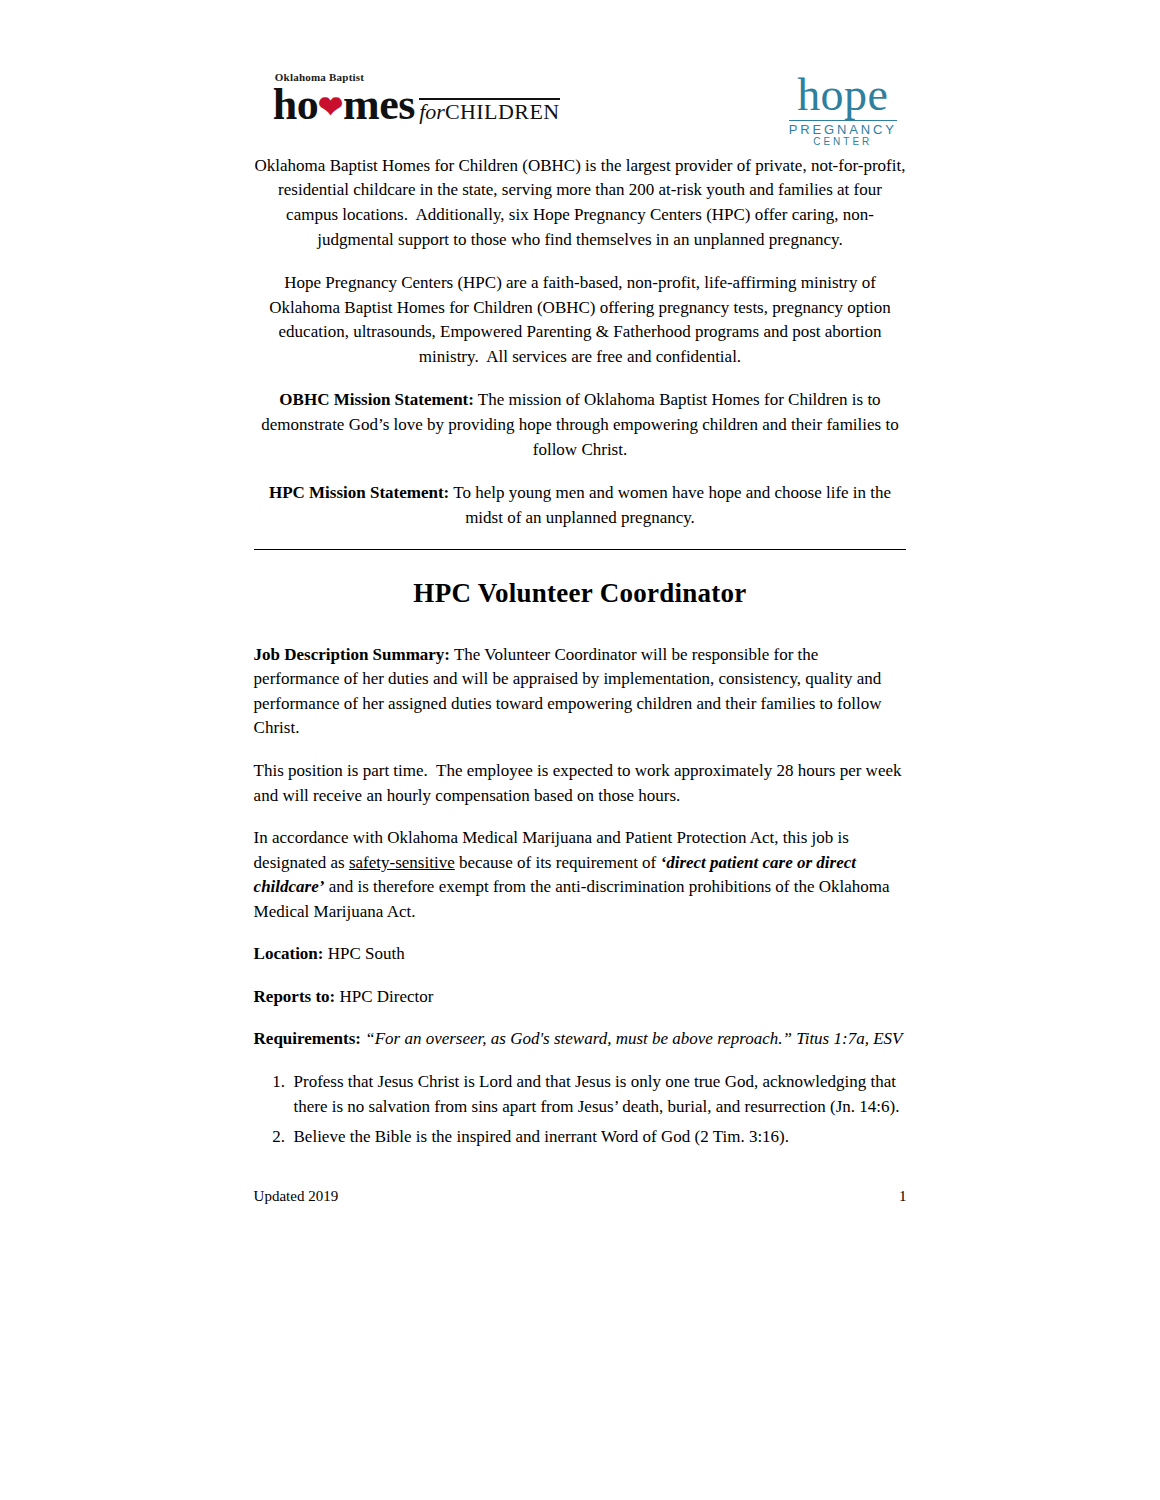Oklahoma Baptist
ho❤mes
forCHILDREN
hope Pregnancy Center
Oklahoma Baptist Homes for Children (OBHC) is the largest provider of private, not-for-profit, residential childcare in the state, serving more than 200 at-risk youth and families at four campus locations. Additionally, six Hope Pregnancy Centers (HPC) offer caring, non-judgmental support to those who find themselves in an unplanned pregnancy.
Hope Pregnancy Centers (HPC) are a faith-based, non-profit, life-affirming ministry of Oklahoma Baptist Homes for Children (OBHC) offering pregnancy tests, pregnancy option education, ultrasounds, Empowered Parenting & Fatherhood programs and post abortion ministry. All services are free and confidential.
OBHC Mission Statement: The mission of Oklahoma Baptist Homes for Children is to demonstrate God’s love by providing hope through empowering children and their families to follow Christ.
HPC Mission Statement: To help young men and women have hope and choose life in the midst of an unplanned pregnancy.
HPC Volunteer Coordinator
Job Description Summary: The Volunteer Coordinator will be responsible for the performance of her duties and will be appraised by implementation, consistency, quality and performance of her assigned duties toward empowering children and their families to follow Christ.
This position is part time. The employee is expected to work approximately 28 hours per week and will receive an hourly compensation based on those hours.
In accordance with Oklahoma Medical Marijuana and Patient Protection Act, this job is designated as safety-sensitive because of its requirement of ‘direct patient care or direct childcare’ and is therefore exempt from the anti-discrimination prohibitions of the Oklahoma Medical Marijuana Act.
Location: HPC South
Reports to: HPC Director
Requirements: “For an overseer, as God's steward, must be above reproach.” Titus 1:7a, ESV
Profess that Jesus Christ is Lord and that Jesus is only one true God, acknowledging that there is no salvation from sins apart from Jesus’ death, burial, and resurrection (Jn. 14:6).
Believe the Bible is the inspired and inerrant Word of God (2 Tim. 3:16).
Updated 2019
1